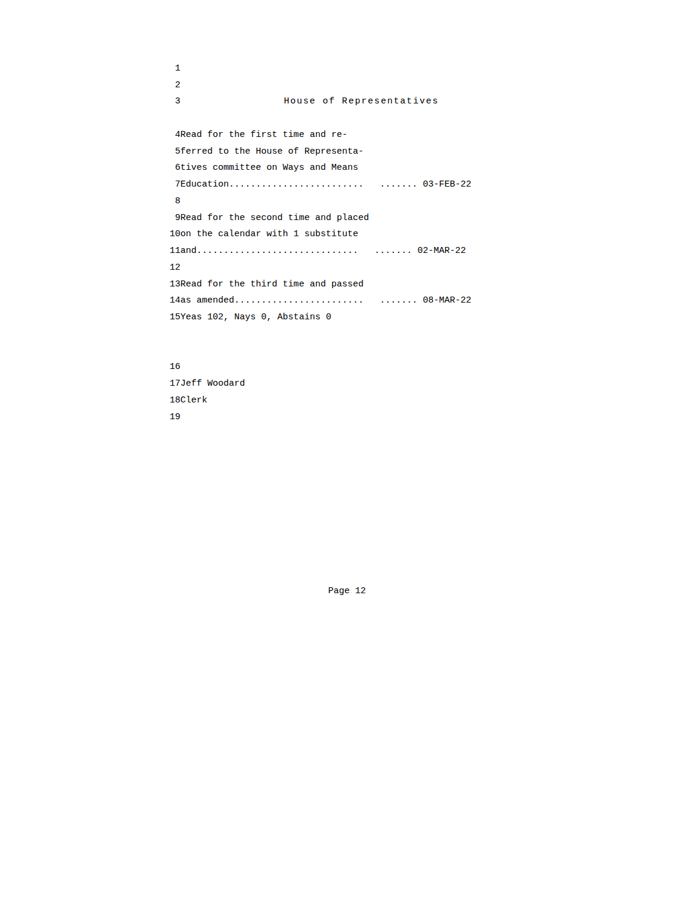| 1 | |
| 2 | |
| 3 | House of Representatives |
| 4 | Read for the first time and re- |
| 5 | ferred to the House of Representa- |
| 6 | tives committee on Ways and Means |
| 7 | Education......................... ....... 03-FEB-22 |
| 8 | |
| 9 | Read for the second time and placed |
| 10 | on the calendar with 1 substitute |
| 11 | and.............................. ....... 02-MAR-22 |
| 12 | |
| 13 | Read for the third time and passed |
| 14 | as amended........................ ....... 08-MAR-22 |
| 15 | Yeas 102, Nays 0, Abstains 0 |
| 16 | |
| 17 | Jeff Woodard |
| 18 | Clerk |
| 19 | |
Page 12